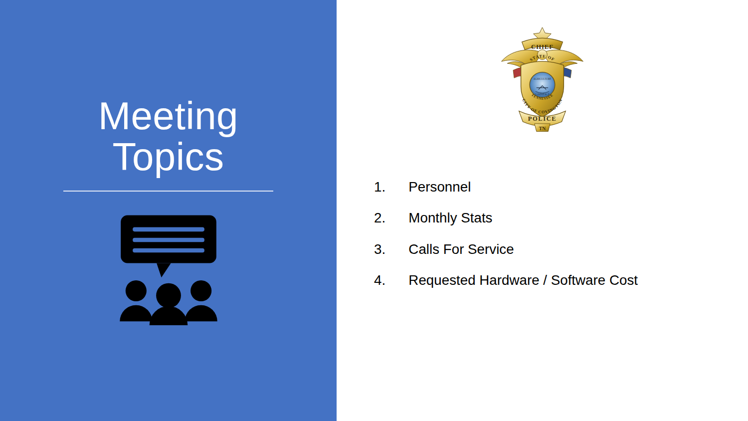Meeting
Topics
CHIEF STATE OF AGRICULTURE COMMERCE TENNESSEE CITY OF COVINGTON POLICE TN
Personnel
Monthly Stats
Calls For Service
Requested Hardware / Software Cost